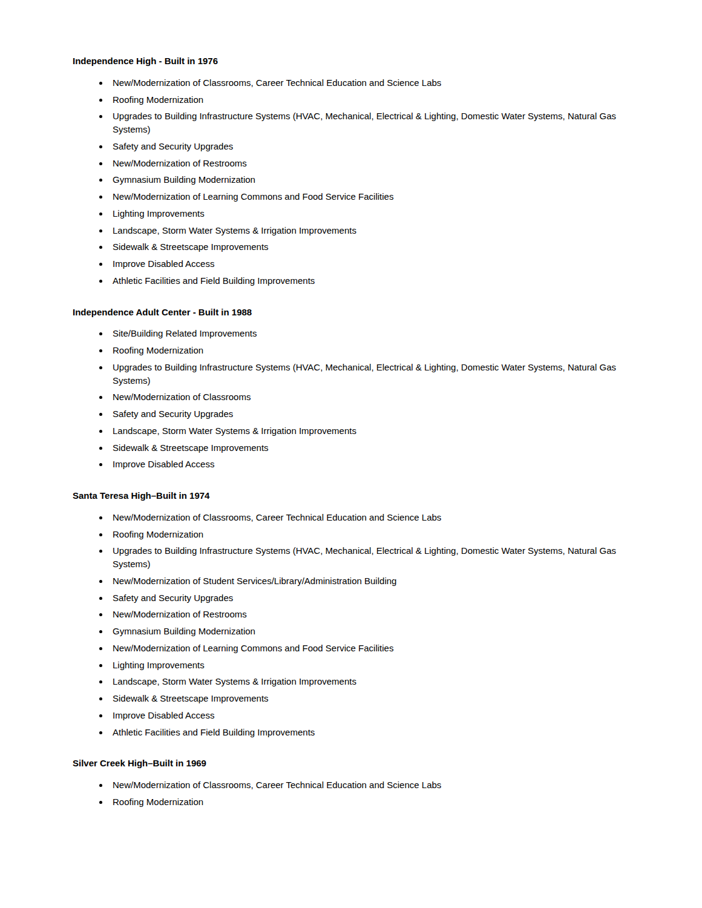Independence High - Built in 1976
New/Modernization of Classrooms, Career Technical Education and Science Labs
Roofing Modernization
Upgrades to Building Infrastructure Systems (HVAC, Mechanical, Electrical & Lighting, Domestic Water Systems, Natural Gas Systems)
Safety and Security Upgrades
New/Modernization of Restrooms
Gymnasium Building Modernization
New/Modernization of Learning Commons and Food Service Facilities
Lighting Improvements
Landscape, Storm Water Systems & Irrigation Improvements
Sidewalk & Streetscape Improvements
Improve Disabled Access
Athletic Facilities and Field Building Improvements
Independence Adult Center - Built in 1988
Site/Building Related Improvements
Roofing Modernization
Upgrades to Building Infrastructure Systems (HVAC, Mechanical, Electrical & Lighting, Domestic Water Systems, Natural Gas Systems)
New/Modernization of Classrooms
Safety and Security Upgrades
Landscape, Storm Water Systems & Irrigation Improvements
Sidewalk & Streetscape Improvements
Improve Disabled Access
Santa Teresa High–Built in 1974
New/Modernization of Classrooms, Career Technical Education and Science Labs
Roofing Modernization
Upgrades to Building Infrastructure Systems (HVAC, Mechanical, Electrical & Lighting, Domestic Water Systems, Natural Gas Systems)
New/Modernization of Student Services/Library/Administration Building
Safety and Security Upgrades
New/Modernization of Restrooms
Gymnasium Building Modernization
New/Modernization of Learning Commons and Food Service Facilities
Lighting Improvements
Landscape, Storm Water Systems & Irrigation Improvements
Sidewalk & Streetscape Improvements
Improve Disabled Access
Athletic Facilities and Field Building Improvements
Silver Creek High–Built in 1969
New/Modernization of Classrooms, Career Technical Education and Science Labs
Roofing Modernization